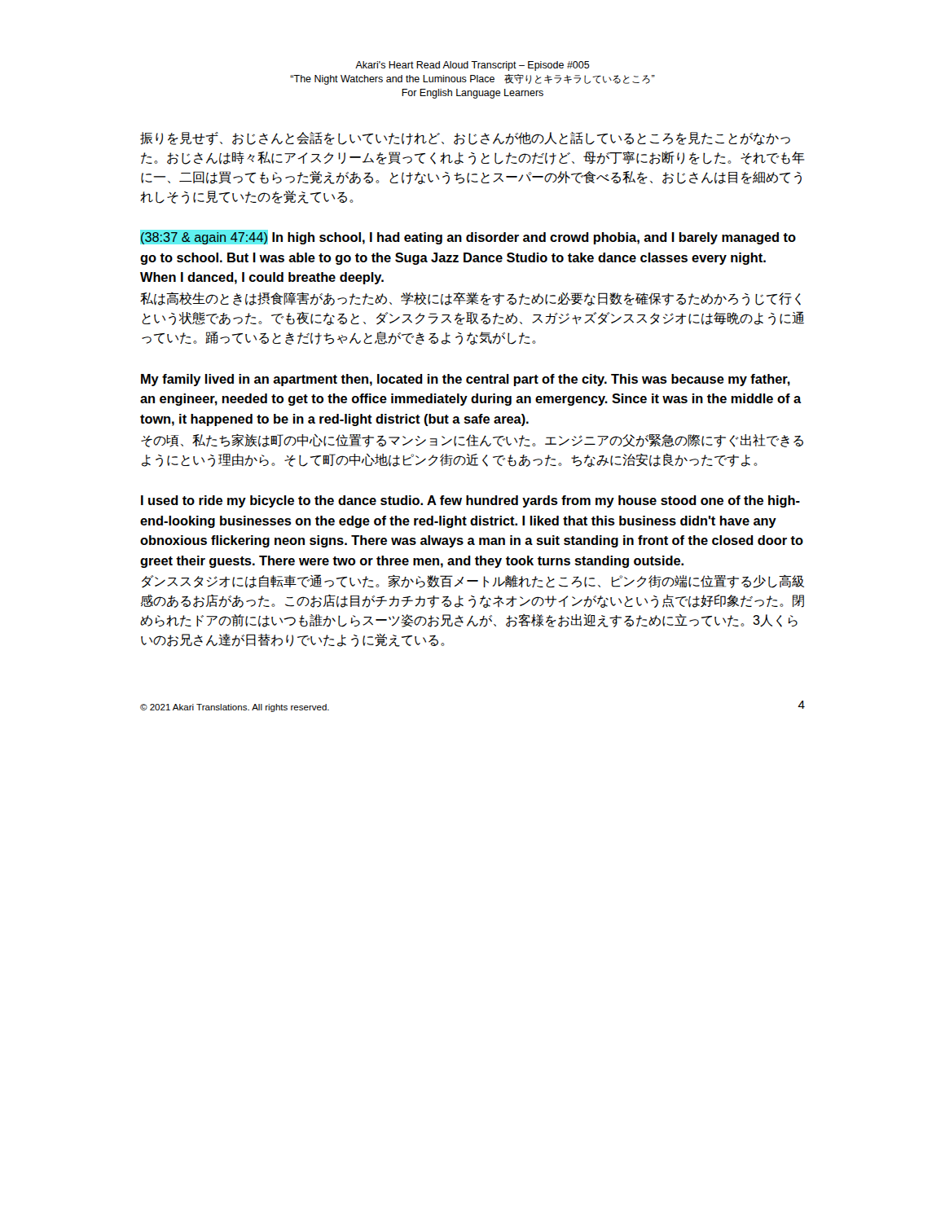Akari's Heart Read Aloud Transcript – Episode #005
“The Night Watchers and the Luminous Place　夜守りとキラキラしているところ”
For English Language Learners
振りを見せず、おじさんと会話をしいていたけれど、おじさんが他の人と話しているところを見たことがなかった。おじさんは時々私にアイスクリームを買ってくれようとしたのだけど、母が丁寧にお断りをした。それでも年に一、二回は買ってもらった覚えがある。とけないうちにとスーパーの外で食べる私を、おじさんは目を細めてうれしそうに見ていたのを覚えている。
(38:37 & again 47:44) In high school, I had eating an disorder and crowd phobia, and I barely managed to go to school. But I was able to go to the Suga Jazz Dance Studio to take dance classes every night. When I danced, I could breathe deeply.
私は高校生のときは摂食障害があったため、学校には卒業をするために必要な日数を確保するためかろうじて行くという状態であった。でも夜になると、ダンスクラスを取るため、スガジャズダンススタジオには毎晩のように通っていた。踊っているときだけちゃんと息ができるような気がした。
My family lived in an apartment then, located in the central part of the city. This was because my father, an engineer, needed to get to the office immediately during an emergency. Since it was in the middle of a town, it happened to be in a red-light district (but a safe area).
その頃、私たち家族は町の中心に位置するマンションに住んでいた。エンジニアの父が緊急の際にすぐ出社できるようにという理由から。そして町の中心地はピンク街の近くでもあった。ちなみに治安は良かったですよ。
I used to ride my bicycle to the dance studio. A few hundred yards from my house stood one of the high-end-looking businesses on the edge of the red-light district. I liked that this business didn't have any obnoxious flickering neon signs. There was always a man in a suit standing in front of the closed door to greet their guests. There were two or three men, and they took turns standing outside.
ダンススタジオには自転車で通っていた。家から数百メートル離れたところに、ピンク街の端に位置する少し高級感のあるお店があった。このお店は目がチカチカするようなネオンのサインがないという点では好印象だった。閉められたドアの前にはいつも誰かしらスーツ姿のお兄さんが、お客様をお出迎えするために立っていた。3人くらいのお兄さん達が日替わりでいたように覚えている。
© 2021 Akari Translations. All rights reserved. 4